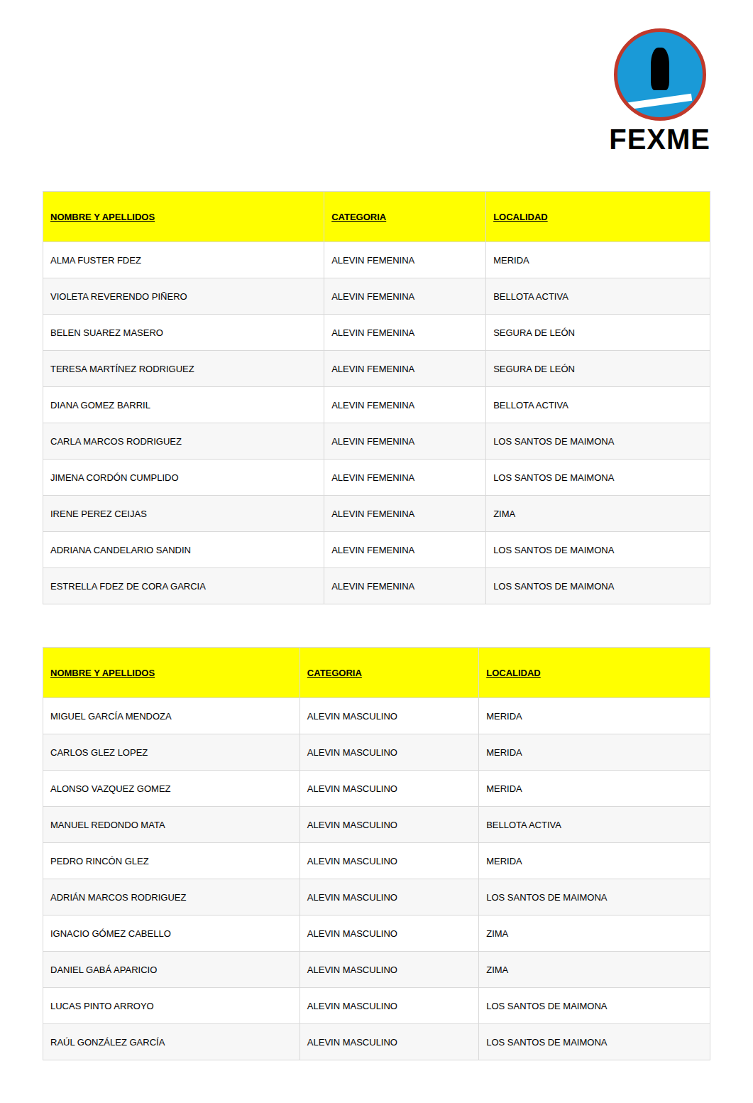FEXME
| NOMBRE Y APELLIDOS | CATEGORIA | LOCALIDAD |
| --- | --- | --- |
| ALMA FUSTER FDEZ | ALEVIN FEMENINA | MERIDA |
| VIOLETA REVERENDO PIÑERO | ALEVIN FEMENINA | BELLOTA ACTIVA |
| BELEN SUAREZ MASERO | ALEVIN FEMENINA | SEGURA DE LEÓN |
| TERESA MARTÍNEZ RODRIGUEZ | ALEVIN FEMENINA | SEGURA DE LEÓN |
| DIANA GOMEZ BARRIL | ALEVIN FEMENINA | BELLOTA ACTIVA |
| CARLA MARCOS RODRIGUEZ | ALEVIN FEMENINA | LOS SANTOS DE MAIMONA |
| JIMENA CORDÓN CUMPLIDO | ALEVIN FEMENINA | LOS SANTOS DE MAIMONA |
| IRENE PEREZ CEIJAS | ALEVIN FEMENINA | ZIMA |
| ADRIANA CANDELARIO SANDIN | ALEVIN FEMENINA | LOS SANTOS DE MAIMONA |
| ESTRELLA FDEZ DE CORA GARCIA | ALEVIN FEMENINA | LOS SANTOS DE MAIMONA |
| NOMBRE Y APELLIDOS | CATEGORIA | LOCALIDAD |
| --- | --- | --- |
| MIGUEL GARCÍA MENDOZA | ALEVIN MASCULINO | MERIDA |
| CARLOS GLEZ LOPEZ | ALEVIN MASCULINO | MERIDA |
| ALONSO VAZQUEZ GOMEZ | ALEVIN MASCULINO | MERIDA |
| MANUEL REDONDO MATA | ALEVIN MASCULINO | BELLOTA ACTIVA |
| PEDRO RINCÓN GLEZ | ALEVIN MASCULINO | MERIDA |
| ADRIÁN MARCOS RODRIGUEZ | ALEVIN MASCULINO | LOS SANTOS DE MAIMONA |
| IGNACIO GÓMEZ CABELLO | ALEVIN MASCULINO | ZIMA |
| DANIEL GABÁ APARICIO | ALEVIN MASCULINO | ZIMA |
| LUCAS PINTO ARROYO | ALEVIN MASCULINO | LOS SANTOS DE MAIMONA |
| RAÚL GONZÁLEZ GARCÍA | ALEVIN MASCULINO | LOS SANTOS DE MAIMONA |